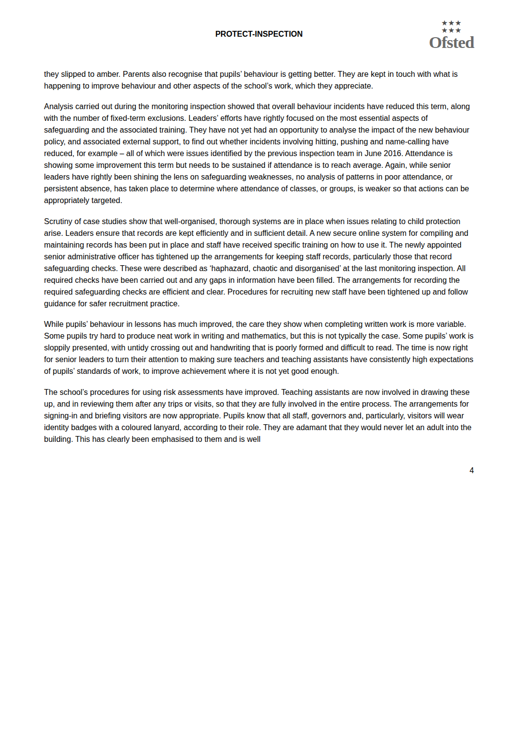PROTECT-INSPECTION
★★★
★★★
Ofsted
they slipped to amber. Parents also recognise that pupils’ behaviour is getting better. They are kept in touch with what is happening to improve behaviour and other aspects of the school’s work, which they appreciate.
Analysis carried out during the monitoring inspection showed that overall behaviour incidents have reduced this term, along with the number of fixed-term exclusions. Leaders’ efforts have rightly focused on the most essential aspects of safeguarding and the associated training. They have not yet had an opportunity to analyse the impact of the new behaviour policy, and associated external support, to find out whether incidents involving hitting, pushing and name-calling have reduced, for example – all of which were issues identified by the previous inspection team in June 2016. Attendance is showing some improvement this term but needs to be sustained if attendance is to reach average. Again, while senior leaders have rightly been shining the lens on safeguarding weaknesses, no analysis of patterns in poor attendance, or persistent absence, has taken place to determine where attendance of classes, or groups, is weaker so that actions can be appropriately targeted.
Scrutiny of case studies show that well-organised, thorough systems are in place when issues relating to child protection arise. Leaders ensure that records are kept efficiently and in sufficient detail. A new secure online system for compiling and maintaining records has been put in place and staff have received specific training on how to use it. The newly appointed senior administrative officer has tightened up the arrangements for keeping staff records, particularly those that record safeguarding checks. These were described as ‘haphazard, chaotic and disorganised’ at the last monitoring inspection. All required checks have been carried out and any gaps in information have been filled. The arrangements for recording the required safeguarding checks are efficient and clear. Procedures for recruiting new staff have been tightened up and follow guidance for safer recruitment practice.
While pupils’ behaviour in lessons has much improved, the care they show when completing written work is more variable. Some pupils try hard to produce neat work in writing and mathematics, but this is not typically the case. Some pupils’ work is sloppily presented, with untidy crossing out and handwriting that is poorly formed and difficult to read. The time is now right for senior leaders to turn their attention to making sure teachers and teaching assistants have consistently high expectations of pupils’ standards of work, to improve achievement where it is not yet good enough.
The school’s procedures for using risk assessments have improved. Teaching assistants are now involved in drawing these up, and in reviewing them after any trips or visits, so that they are fully involved in the entire process. The arrangements for signing-in and briefing visitors are now appropriate. Pupils know that all staff, governors and, particularly, visitors will wear identity badges with a coloured lanyard, according to their role. They are adamant that they would never let an adult into the building. This has clearly been emphasised to them and is well
4